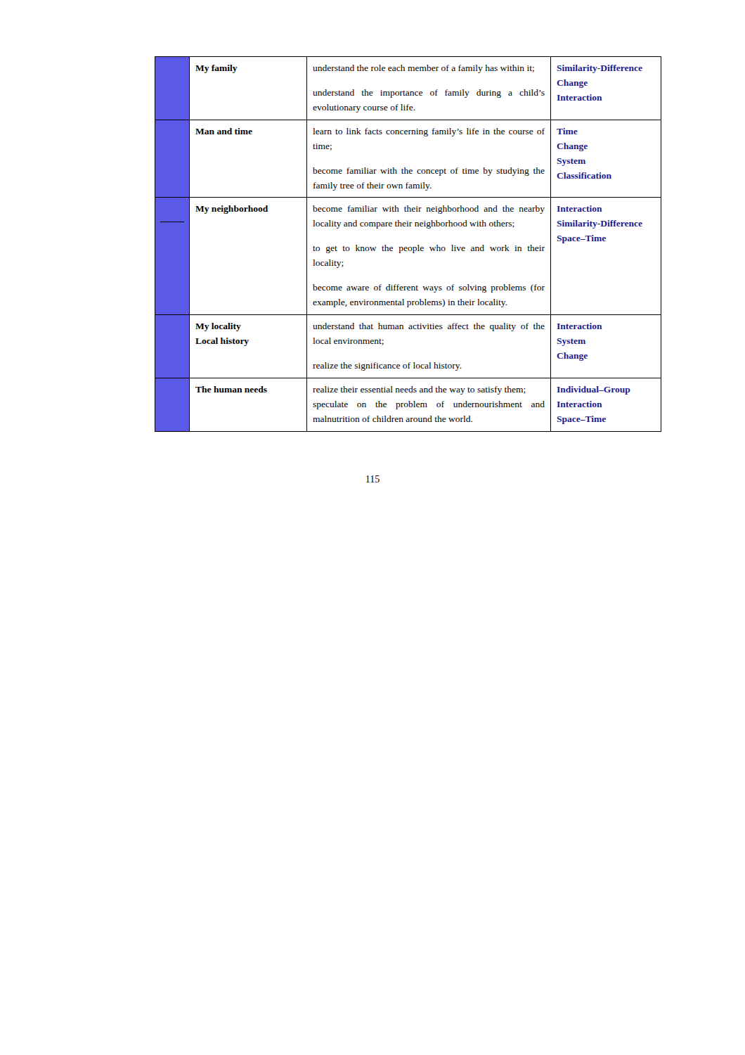| | My family | understand the role each member of a family has within it; understand the importance of family during a child’s evolutionary course of life. | Similarity-Difference Change Interaction |
| | Man and time | learn to link facts concerning family’s life in the course of time; become familiar with the concept of time by studying the family tree of their own family. | Time Change System Classification |
| | My neighborhood | become familiar with their neighborhood and the nearby locality and compare their neighborhood with others; to get to know the people who live and work in their locality; become aware of different ways of solving problems (for example, environmental problems) in their locality. | Interaction Similarity-Difference Space–Time |
| | My locality Local history | understand that human activities affect the quality of the local environment; realize the significance of local history. | Interaction System Change |
| | The human needs | realize their essential needs and the way to satisfy them; speculate on the problem of undernourishment and malnutrition of children around the world. | Individual–Group Interaction Space–Time |
115